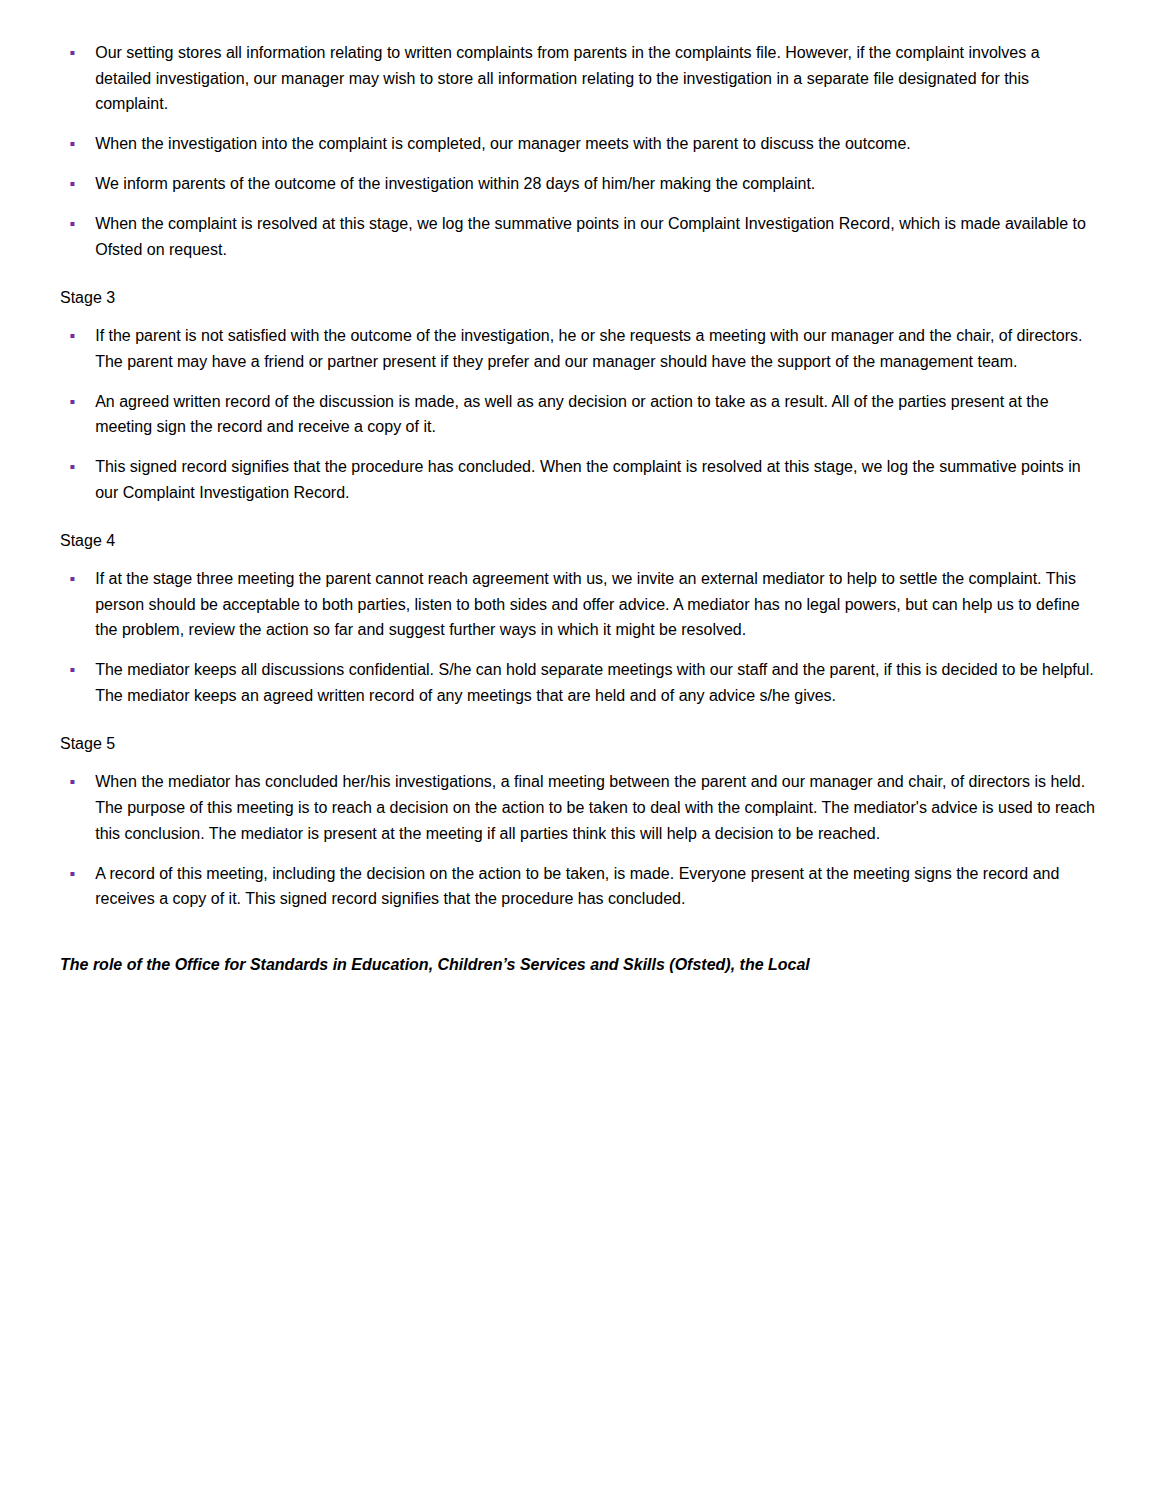Our setting stores all information relating to written complaints from parents in the complaints file. However, if the complaint involves a detailed investigation, our manager may wish to store all information relating to the investigation in a separate file designated for this complaint.
When the investigation into the complaint is completed, our manager meets with the parent to discuss the outcome.
We inform parents of the outcome of the investigation within 28 days of him/her making the complaint.
When the complaint is resolved at this stage, we log the summative points in our Complaint Investigation Record, which is made available to Ofsted on request.
Stage 3
If the parent is not satisfied with the outcome of the investigation, he or she requests a meeting with our manager and the chair, of directors. The parent may have a friend or partner present if they prefer and our manager should have the support of the management team.
An agreed written record of the discussion is made, as well as any decision or action to take as a result. All of the parties present at the meeting sign the record and receive a copy of it.
This signed record signifies that the procedure has concluded. When the complaint is resolved at this stage, we log the summative points in our Complaint Investigation Record.
Stage 4
If at the stage three meeting the parent cannot reach agreement with us, we invite an external mediator to help to settle the complaint. This person should be acceptable to both parties, listen to both sides and offer advice. A mediator has no legal powers, but can help us to define the problem, review the action so far and suggest further ways in which it might be resolved.
The mediator keeps all discussions confidential. S/he can hold separate meetings with our staff and the parent, if this is decided to be helpful. The mediator keeps an agreed written record of any meetings that are held and of any advice s/he gives.
Stage 5
When the mediator has concluded her/his investigations, a final meeting between the parent and our manager and chair, of directors is held. The purpose of this meeting is to reach a decision on the action to be taken to deal with the complaint. The mediator's advice is used to reach this conclusion. The mediator is present at the meeting if all parties think this will help a decision to be reached.
A record of this meeting, including the decision on the action to be taken, is made. Everyone present at the meeting signs the record and receives a copy of it. This signed record signifies that the procedure has concluded.
The role of the Office for Standards in Education, Children’s Services and Skills (Ofsted), the Local